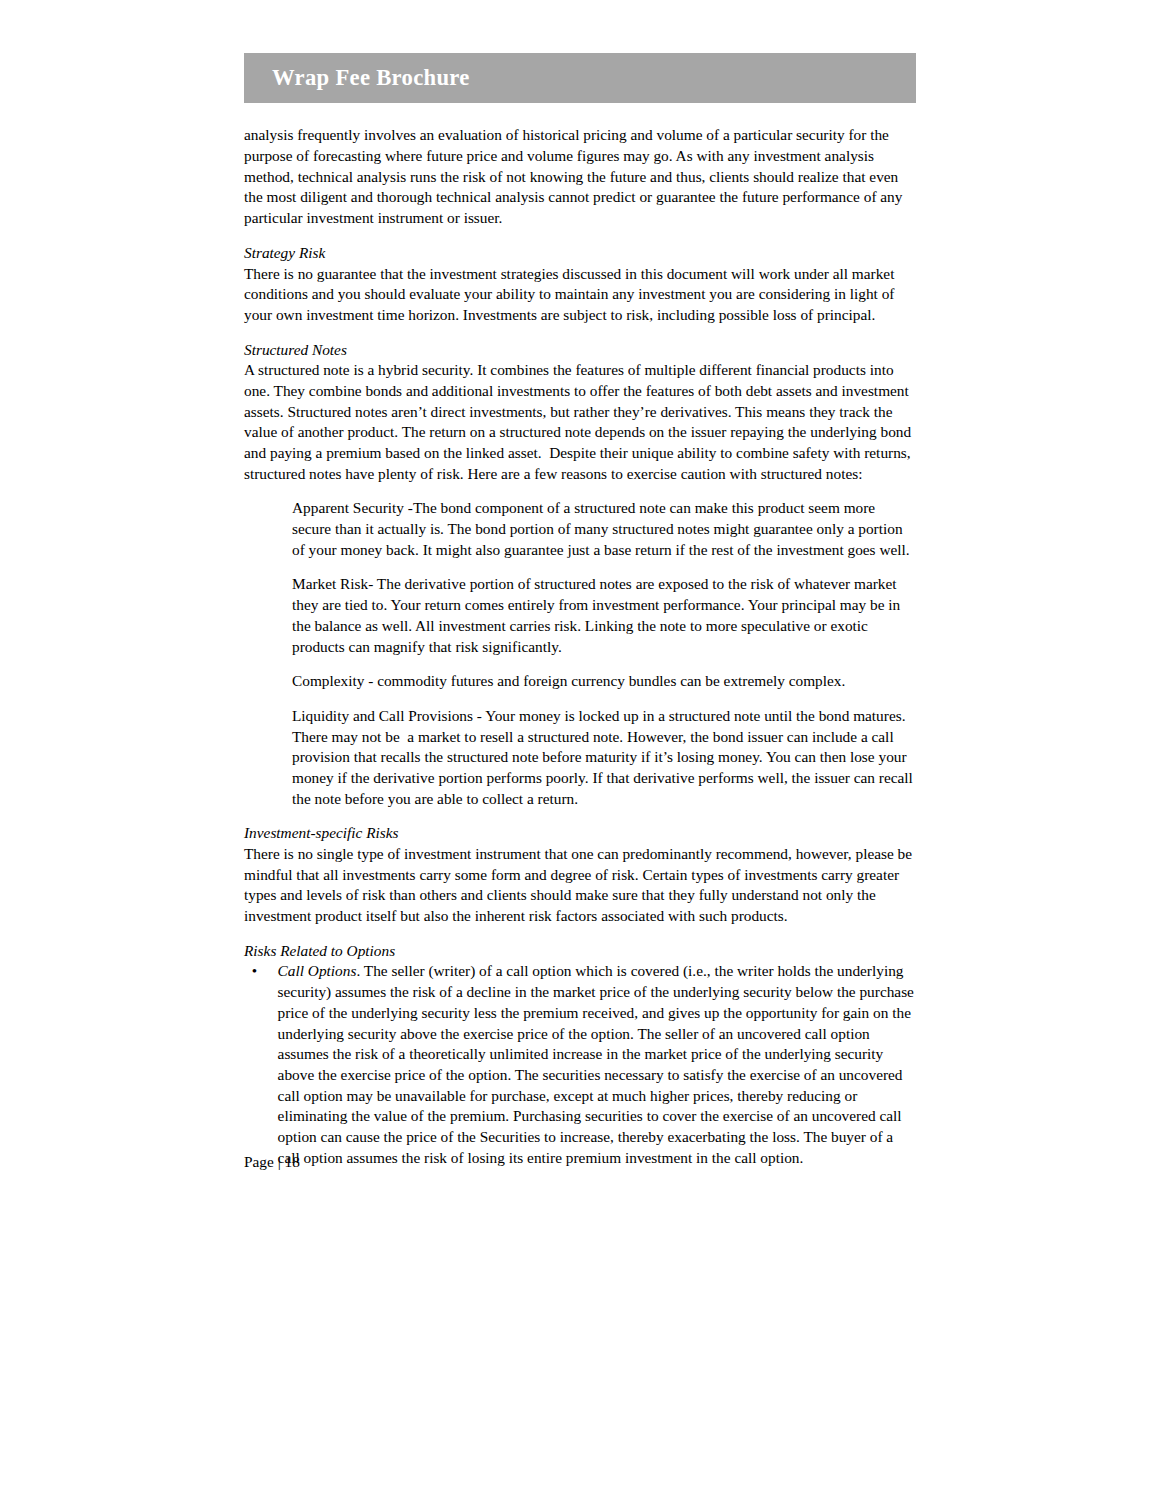Wrap Fee Brochure
analysis frequently involves an evaluation of historical pricing and volume of a particular security for the purpose of forecasting where future price and volume figures may go. As with any investment analysis method, technical analysis runs the risk of not knowing the future and thus, clients should realize that even the most diligent and thorough technical analysis cannot predict or guarantee the future performance of any particular investment instrument or issuer.
Strategy Risk
There is no guarantee that the investment strategies discussed in this document will work under all market conditions and you should evaluate your ability to maintain any investment you are considering in light of your own investment time horizon. Investments are subject to risk, including possible loss of principal.
Structured Notes
A structured note is a hybrid security. It combines the features of multiple different financial products into one. They combine bonds and additional investments to offer the features of both debt assets and investment assets. Structured notes aren’t direct investments, but rather they’re derivatives. This means they track the value of another product. The return on a structured note depends on the issuer repaying the underlying bond and paying a premium based on the linked asset. Despite their unique ability to combine safety with returns, structured notes have plenty of risk. Here are a few reasons to exercise caution with structured notes:
Apparent Security -The bond component of a structured note can make this product seem more secure than it actually is. The bond portion of many structured notes might guarantee only a portion of your money back. It might also guarantee just a base return if the rest of the investment goes well.
Market Risk- The derivative portion of structured notes are exposed to the risk of whatever market they are tied to. Your return comes entirely from investment performance. Your principal may be in the balance as well. All investment carries risk. Linking the note to more speculative or exotic products can magnify that risk significantly.
Complexity - commodity futures and foreign currency bundles can be extremely complex.
Liquidity and Call Provisions - Your money is locked up in a structured note until the bond matures. There may not be a market to resell a structured note. However, the bond issuer can include a call provision that recalls the structured note before maturity if it’s losing money. You can then lose your money if the derivative portion performs poorly. If that derivative performs well, the issuer can recall the note before you are able to collect a return.
Investment-specific Risks
There is no single type of investment instrument that one can predominantly recommend, however, please be mindful that all investments carry some form and degree of risk. Certain types of investments carry greater types and levels of risk than others and clients should make sure that they fully understand not only the investment product itself but also the inherent risk factors associated with such products.
Risks Related to Options
Call Options. The seller (writer) of a call option which is covered (i.e., the writer holds the underlying security) assumes the risk of a decline in the market price of the underlying security below the purchase price of the underlying security less the premium received, and gives up the opportunity for gain on the underlying security above the exercise price of the option. The seller of an uncovered call option assumes the risk of a theoretically unlimited increase in the market price of the underlying security above the exercise price of the option. The securities necessary to satisfy the exercise of an uncovered call option may be unavailable for purchase, except at much higher prices, thereby reducing or eliminating the value of the premium. Purchasing securities to cover the exercise of an uncovered call option can cause the price of the Securities to increase, thereby exacerbating the loss. The buyer of a call option assumes the risk of losing its entire premium investment in the call option.
Page | 18